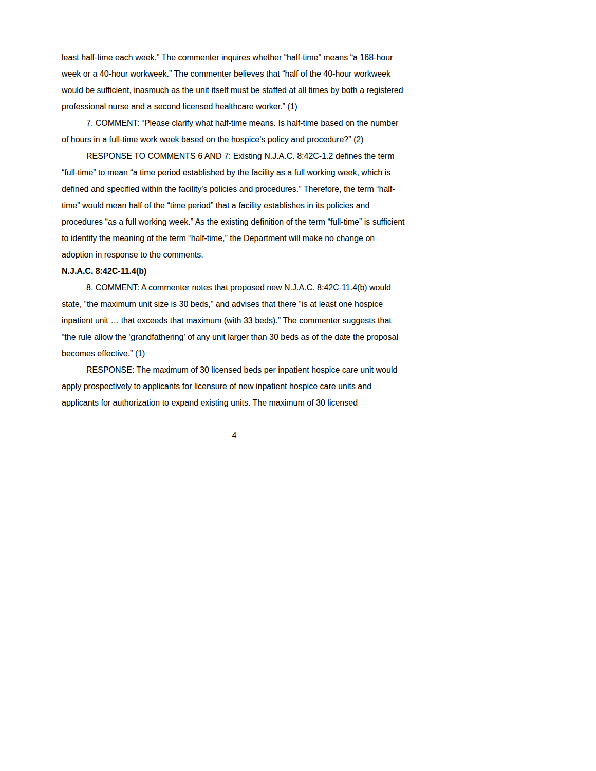least half-time each week.” The commenter inquires whether “half-time” means “a 168-hour week or a 40-hour workweek.” The commenter believes that “half of the 40-hour workweek would be sufficient, inasmuch as the unit itself must be staffed at all times by both a registered professional nurse and a second licensed healthcare worker.” (1)
7. COMMENT: “Please clarify what half-time means. Is half-time based on the number of hours in a full-time work week based on the hospice’s policy and procedure?” (2)
RESPONSE TO COMMENTS 6 AND 7: Existing N.J.A.C. 8:42C-1.2 defines the term “full-time” to mean “a time period established by the facility as a full working week, which is defined and specified within the facility’s policies and procedures.” Therefore, the term “half-time” would mean half of the “time period” that a facility establishes in its policies and procedures “as a full working week.” As the existing definition of the term “full-time” is sufficient to identify the meaning of the term “half-time,” the Department will make no change on adoption in response to the comments.
N.J.A.C. 8:42C-11.4(b)
8. COMMENT: A commenter notes that proposed new N.J.A.C. 8:42C-11.4(b) would state, “the maximum unit size is 30 beds,” and advises that there “is at least one hospice inpatient unit … that exceeds that maximum (with 33 beds).” The commenter suggests that “the rule allow the ‘grandfathering’ of any unit larger than 30 beds as of the date the proposal becomes effective.” (1)
RESPONSE: The maximum of 30 licensed beds per inpatient hospice care unit would apply prospectively to applicants for licensure of new inpatient hospice care units and applicants for authorization to expand existing units. The maximum of 30 licensed
4